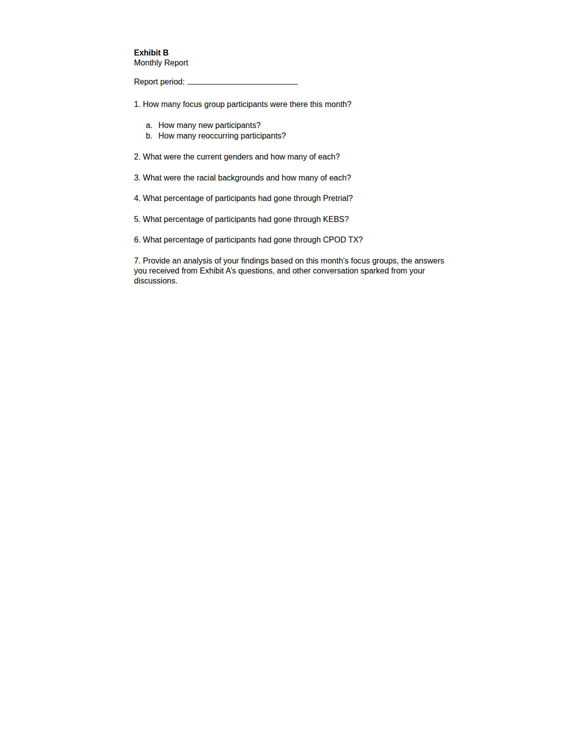Exhibit B
Monthly Report
Report period:
1. How many focus group participants were there this month?
How many new participants?
How many reoccurring participants?
2. What were the current genders and how many of each?
3. What were the racial backgrounds and how many of each?
4. What percentage of participants had gone through Pretrial?
5. What percentage of participants had gone through KEBS?
6. What percentage of participants had gone through CPOD TX?
7. Provide an analysis of your findings based on this month’s focus groups, the answers you received from Exhibit A’s questions, and other conversation sparked from your discussions.